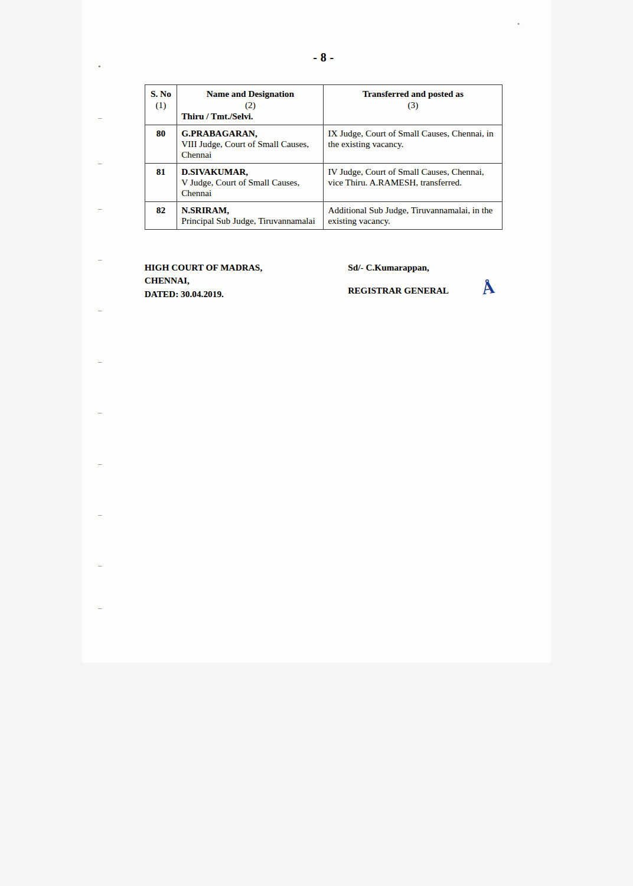• – – – – – – – – – – –
•
- 8 -
| S. No (1) | Name and Designation (2) Thiru / Tmt./Selvi. | Transferred and posted as (3) |
| --- | --- | --- |
| 80 | G.PRABAGARAN, VIII Judge, Court of Small Causes, Chennai | IX Judge, Court of Small Causes, Chennai, in the existing vacancy. |
| 81 | D.SIVAKUMAR, V Judge, Court of Small Causes, Chennai | IV Judge, Court of Small Causes, Chennai, vice Thiru. A.RAMESH, transferred. |
| 82 | N.SRIRAM, Principal Sub Judge, Tiruvannamalai | Additional Sub Judge, Tiruvannamalai, in the existing vacancy. |
HIGH COURT OF MADRAS,
CHENNAI,
DATED: 30.04.2019.
Sd/- C.Kumarappan,
REGISTRAR GENERAL
Å